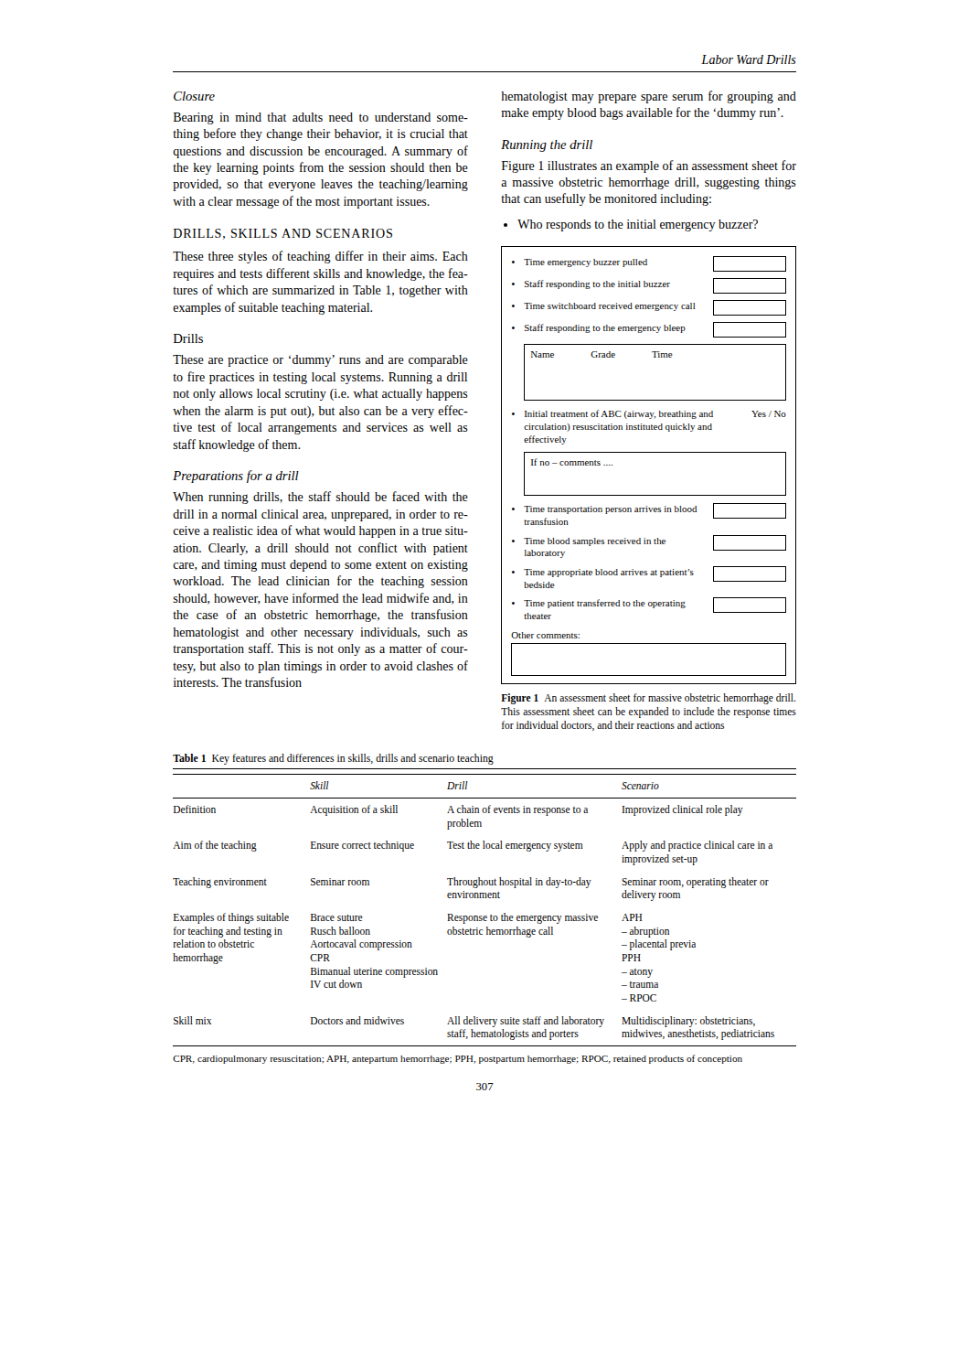Labor Ward Drills
Closure
Bearing in mind that adults need to understand something before they change their behavior, it is crucial that questions and discussion be encouraged. A summary of the key learning points from the session should then be provided, so that everyone leaves the teaching/learning with a clear message of the most important issues.
Drills, skills and scenarios
These three styles of teaching differ in their aims. Each requires and tests different skills and knowledge, the features of which are summarized in Table 1, together with examples of suitable teaching material.
Drills
These are practice or ‘dummy’ runs and are comparable to fire practices in testing local systems. Running a drill not only allows local scrutiny (i.e. what actually happens when the alarm is put out), but also can be a very effective test of local arrangements and services as well as staff knowledge of them.
Preparations for a drill
When running drills, the staff should be faced with the drill in a normal clinical area, unprepared, in order to receive a realistic idea of what would happen in a true situation. Clearly, a drill should not conflict with patient care, and timing must depend to some extent on existing workload. The lead clinician for the teaching session should, however, have informed the lead midwife and, in the case of an obstetric hemorrhage, the transfusion hematologist and other necessary individuals, such as transportation staff. This is not only as a matter of courtesy, but also to plan timings in order to avoid clashes of interests. The transfusion
hematologist may prepare spare serum for grouping and make empty blood bags available for the ‘dummy run’.
Running the drill
Figure 1 illustrates an example of an assessment sheet for a massive obstetric hemorrhage drill, suggesting things that can usefully be monitored including:
Who responds to the initial emergency buzzer?
•
Time emergency buzzer pulled
•
Staff responding to the initial buzzer
•
Time switchboard received emergency call
•
Staff responding to the emergency bleep
Name Grade Time
•
Initial treatment of ABC (airway, breathing and circulation) resuscitation instituted quickly and effectively
Yes / No
If no – comments ....
•
Time transportation person arrives in blood transfusion
•
Time blood samples received in the laboratory
•
Time appropriate blood arrives at patient’s bedside
•
Time patient transferred to the operating theater
Other comments:
Figure 1 An assessment sheet for massive obstetric hemorrhage drill. This assessment sheet can be expanded to include the response times for individual doctors, and their reactions and actions
Table 1 Key features and differences in skills, drills and scenario teaching
| | Skill | Drill | Scenario |
| --- | --- | --- | --- |
| Definition | Acquisition of a skill | A chain of events in response to a problem | Improvized clinical role play |
| Aim of the teaching | Ensure correct technique | Test the local emergency system | Apply and practice clinical care in a improvized set-up |
| Teaching environment | Seminar room | Throughout hospital in day-to-day environment | Seminar room, operating theater or delivery room |
| Examples of things suitable for teaching and testing in relation to obstetric hemorrhage | Brace suture Rusch balloon Aortocaval compression CPR Bimanual uterine compression IV cut down | Response to the emergency massive obstetric hemorrhage call | APH – abruption – placental previa PPH – atony – trauma – RPOC |
| Skill mix | Doctors and midwives | All delivery suite staff and laboratory staff, hematologists and porters | Multidisciplinary: obstetricians, midwives, anesthetists, pediatricians |
CPR, cardiopulmonary resuscitation; APH, antepartum hemorrhage; PPH, postpartum hemorrhage; RPOC, retained products of conception
307